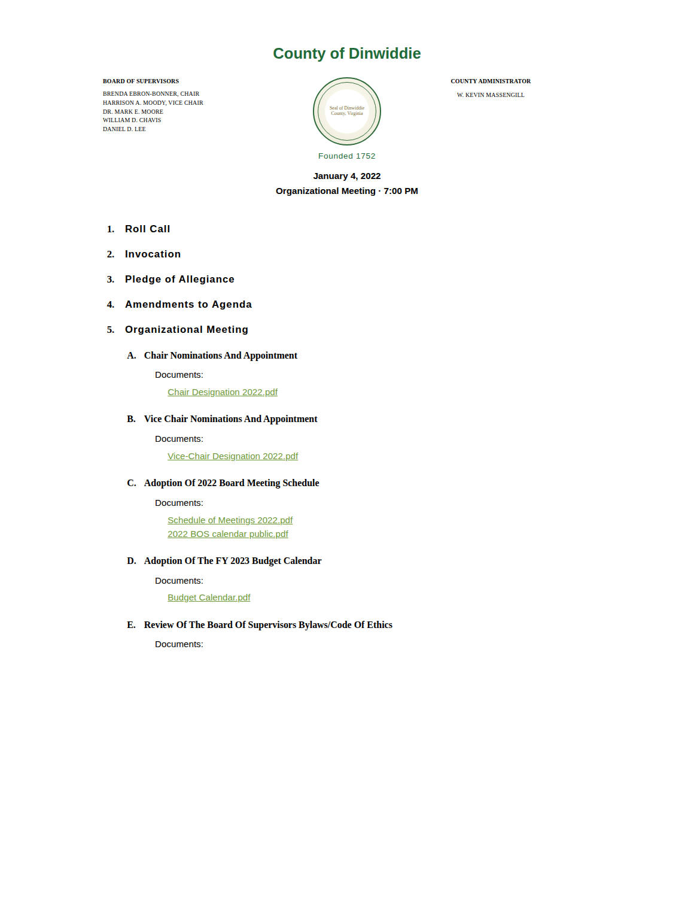County of Dinwiddie
Board of Supervisors
Brenda Ebron-Bonner, Chair
Harrison A. Moody, Vice Chair
Dr. Mark E. Moore
William D. Chavis
Daniel D. Lee
Seal of Dinwiddie County, Virginia
County Administrator
W. Kevin Massengill
Founded 1752
January 4, 2022
Organizational Meeting · 7:00 PM
Roll Call
Invocation
Pledge of Allegiance
Amendments to Agenda
Organizational Meeting
Chair Nominations And Appointment
Documents:
Chair Designation 2022.pdf
Vice Chair Nominations And Appointment
Documents:
Vice-Chair Designation 2022.pdf
Adoption Of 2022 Board Meeting Schedule
Documents:
Schedule of Meetings 2022.pdf 2022 BOS calendar public.pdf
Adoption Of The FY 2023 Budget Calendar
Documents:
Budget Calendar.pdf
Review Of The Board Of Supervisors Bylaws/Code Of Ethics
Documents: